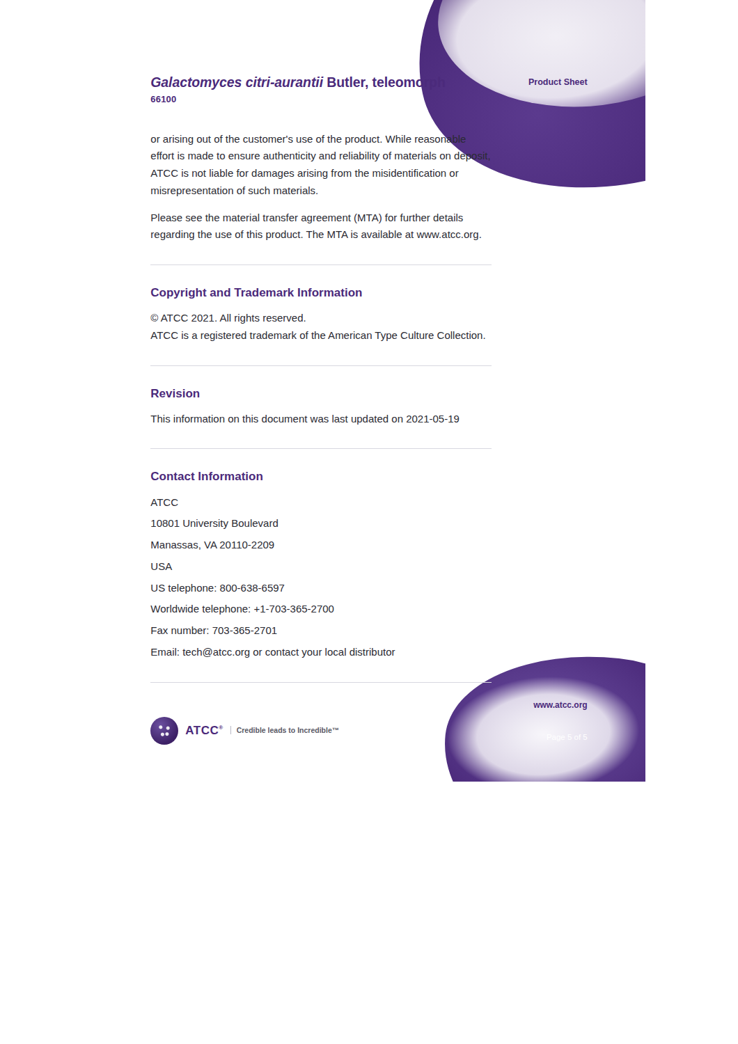Galactomyces citri-aurantii Butler, teleomorph
66100
Product Sheet
or arising out of the customer's use of the product. While reasonable effort is made to ensure authenticity and reliability of materials on deposit, ATCC is not liable for damages arising from the misidentification or misrepresentation of such materials.
Please see the material transfer agreement (MTA) for further details regarding the use of this product. The MTA is available at www.atcc.org.
Copyright and Trademark Information
© ATCC 2021. All rights reserved.
ATCC is a registered trademark of the American Type Culture Collection.
Revision
This information on this document was last updated on 2021-05-19
Contact Information
ATCC
10801 University Boulevard
Manassas, VA 20110-2209
USA
US telephone: 800-638-6597
Worldwide telephone: +1-703-365-2700
Fax number: 703-365-2701
Email: tech@atcc.org or contact your local distributor
ATCC® Credible leads to Incredible™
www.atcc.org Page 5 of 5